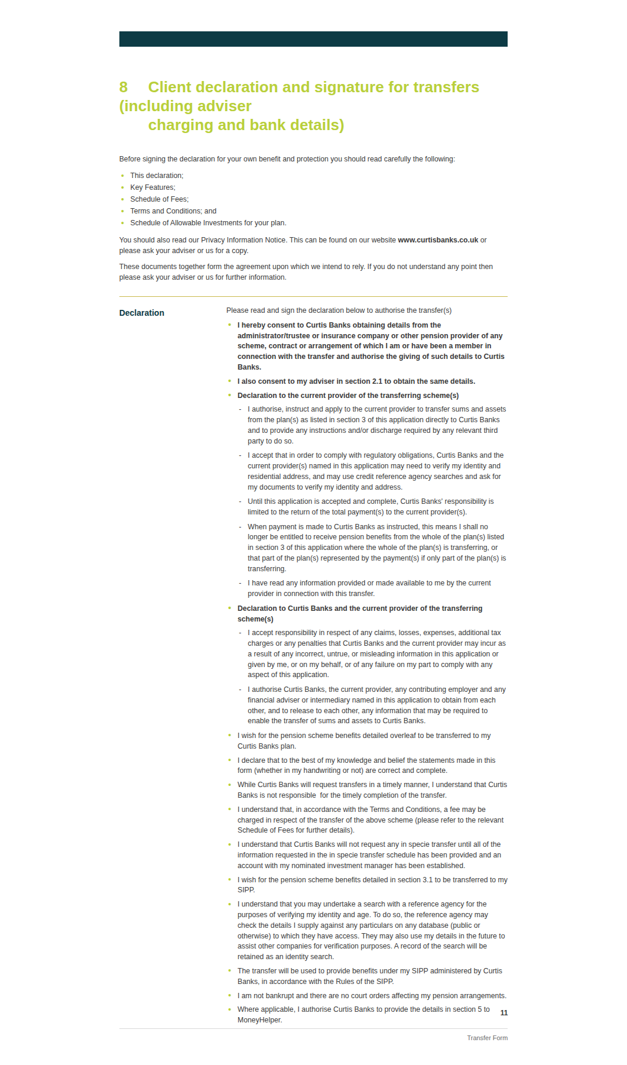8 Client declaration and signature for transfers (including adviser charging and bank details)
Before signing the declaration for your own benefit and protection you should read carefully the following:
This declaration;
Key Features;
Schedule of Fees;
Terms and Conditions; and
Schedule of Allowable Investments for your plan.
You should also read our Privacy Information Notice. This can be found on our website www.curtisbanks.co.uk or please ask your adviser or us for a copy.
These documents together form the agreement upon which we intend to rely. If you do not understand any point then please ask your adviser or us for further information.
Declaration
Please read and sign the declaration below to authorise the transfer(s)
I hereby consent to Curtis Banks obtaining details from the administrator/trustee or insurance company or other pension provider of any scheme, contract or arrangement of which I am or have been a member in connection with the transfer and authorise the giving of such details to Curtis Banks.
I also consent to my adviser in section 2.1 to obtain the same details.
Declaration to the current provider of the transferring scheme(s)
I authorise, instruct and apply to the current provider to transfer sums and assets from the plan(s) as listed in section 3 of this application directly to Curtis Banks and to provide any instructions and/or discharge required by any relevant third party to do so.
I accept that in order to comply with regulatory obligations, Curtis Banks and the current provider(s) named in this application may need to verify my identity and residential address, and may use credit reference agency searches and ask for my documents to verify my identity and address.
Until this application is accepted and complete, Curtis Banks' responsibility is limited to the return of the total payment(s) to the current provider(s).
When payment is made to Curtis Banks as instructed, this means I shall no longer be entitled to receive pension benefits from the whole of the plan(s) listed in section 3 of this application where the whole of the plan(s) is transferring, or that part of the plan(s) represented by the payment(s) if only part of the plan(s) is transferring.
I have read any information provided or made available to me by the current provider in connection with this transfer.
Declaration to Curtis Banks and the current provider of the transferring scheme(s)
I accept responsibility in respect of any claims, losses, expenses, additional tax charges or any penalties that Curtis Banks and the current provider may incur as a result of any incorrect, untrue, or misleading information in this application or given by me, or on my behalf, or of any failure on my part to comply with any aspect of this application.
I authorise Curtis Banks, the current provider, any contributing employer and any financial adviser or intermediary named in this application to obtain from each other, and to release to each other, any information that may be required to enable the transfer of sums and assets to Curtis Banks.
I wish for the pension scheme benefits detailed overleaf to be transferred to my Curtis Banks plan.
I declare that to the best of my knowledge and belief the statements made in this form (whether in my handwriting or not) are correct and complete.
While Curtis Banks will request transfers in a timely manner, I understand that Curtis Banks is not responsible for the timely completion of the transfer.
I understand that, in accordance with the Terms and Conditions, a fee may be charged in respect of the transfer of the above scheme (please refer to the relevant Schedule of Fees for further details).
I understand that Curtis Banks will not request any in specie transfer until all of the information requested in the in specie transfer schedule has been provided and an account with my nominated investment manager has been established.
I wish for the pension scheme benefits detailed in section 3.1 to be transferred to my SIPP.
I understand that you may undertake a search with a reference agency for the purposes of verifying my identity and age. To do so, the reference agency may check the details I supply against any particulars on any database (public or otherwise) to which they have access. They may also use my details in the future to assist other companies for verification purposes. A record of the search will be retained as an identity search.
The transfer will be used to provide benefits under my SIPP administered by Curtis Banks, in accordance with the Rules of the SIPP.
I am not bankrupt and there are no court orders affecting my pension arrangements.
Where applicable, I authorise Curtis Banks to provide the details in section 5 to MoneyHelper.
11
Transfer Form